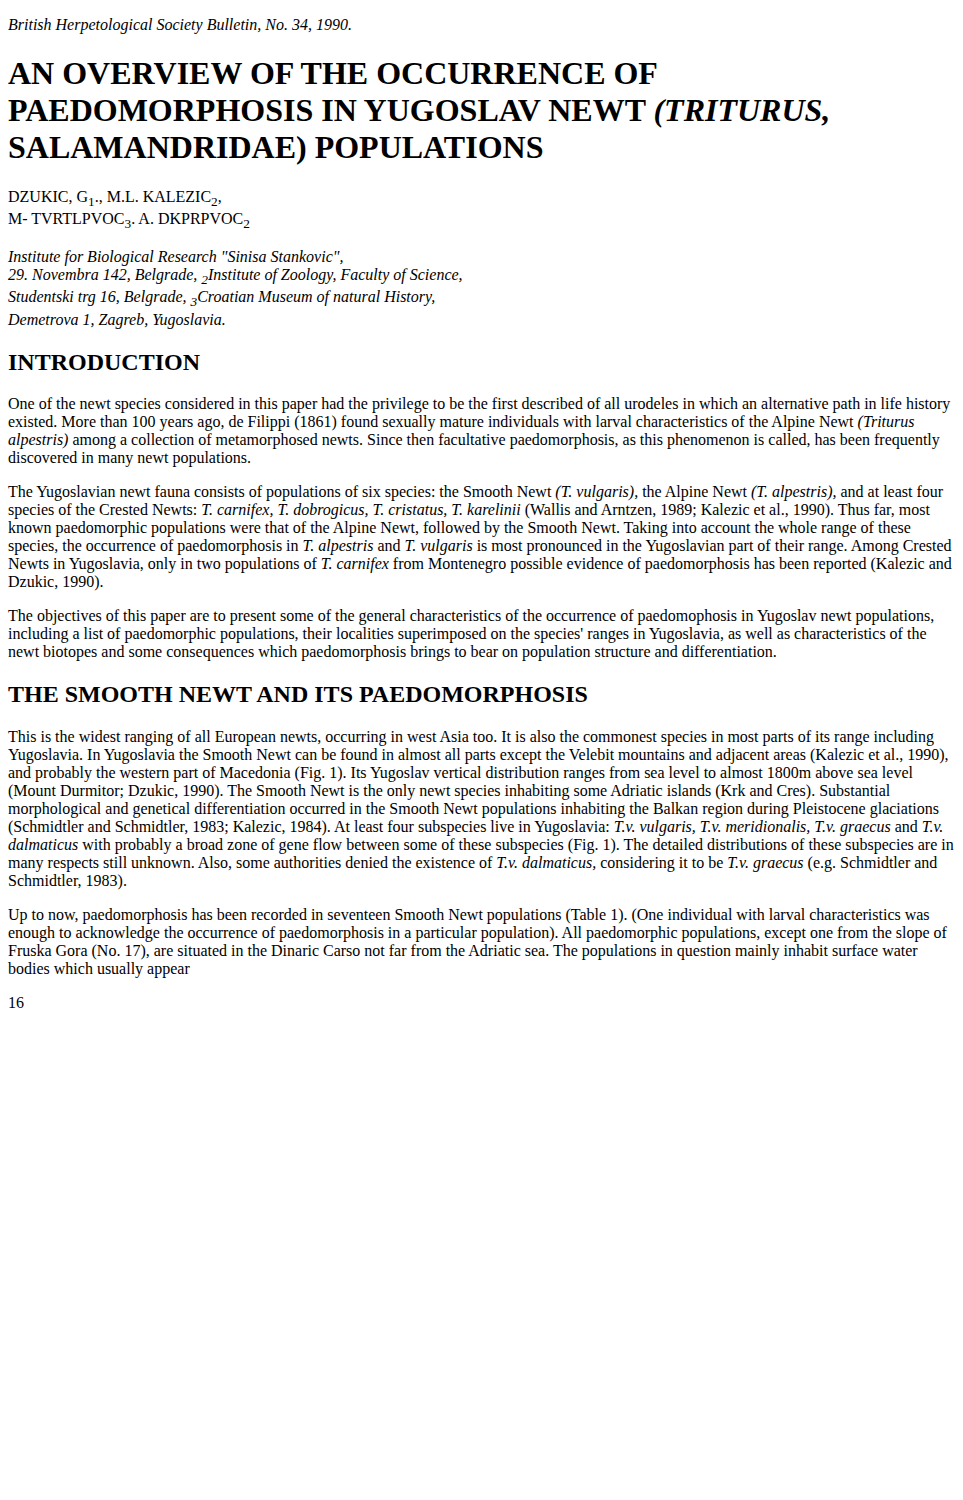British Herpetological Society Bulletin, No. 34, 1990.
AN OVERVIEW OF THE OCCURRENCE OF PAEDOMORPHOSIS IN YUGOSLAV NEWT (TRITURUS, SALAMANDRIDAE) POPULATIONS
DZUKIC, G1., M.L. KALEZIC2,
M- TVRTLPVOC3. A. DKPRPVOC2
Institute for Biological Research "Sinisa Stankovic",
29. Novembra 142, Belgrade, 2Institute of Zoology, Faculty of Science,
Studentski trg 16, Belgrade, 3Croatian Museum of natural History,
Demetrova 1, Zagreb, Yugoslavia.
INTRODUCTION
One of the newt species considered in this paper had the privilege to be the first described of all urodeles in which an alternative path in life history existed. More than 100 years ago, de Filippi (1861) found sexually mature individuals with larval characteristics of the Alpine Newt (Triturus alpestris) among a collection of metamorphosed newts. Since then facultative paedomorphosis, as this phenomenon is called, has been frequently discovered in many newt populations.
The Yugoslavian newt fauna consists of populations of six species: the Smooth Newt (T. vulgaris), the Alpine Newt (T. alpestris), and at least four species of the Crested Newts: T. carnifex, T. dobrogicus, T. cristatus, T. karelinii (Wallis and Arntzen, 1989; Kalezic et al., 1990). Thus far, most known paedomorphic populations were that of the Alpine Newt, followed by the Smooth Newt. Taking into account the whole range of these species, the occurrence of paedomorphosis in T. alpestris and T. vulgaris is most pronounced in the Yugoslavian part of their range. Among Crested Newts in Yugoslavia, only in two populations of T. carnifex from Montenegro possible evidence of paedomorphosis has been reported (Kalezic and Dzukic, 1990).
The objectives of this paper are to present some of the general characteristics of the occurrence of paedomophosis in Yugoslav newt populations, including a list of paedomorphic populations, their localities superimposed on the species' ranges in Yugoslavia, as well as characteristics of the newt biotopes and some consequences which paedomorphosis brings to bear on population structure and differentiation.
THE SMOOTH NEWT AND ITS PAEDOMORPHOSIS
This is the widest ranging of all European newts, occurring in west Asia too. It is also the commonest species in most parts of its range including Yugoslavia. In Yugoslavia the Smooth Newt can be found in almost all parts except the Velebit mountains and adjacent areas (Kalezic et al., 1990), and probably the western part of Macedonia (Fig. 1). Its Yugoslav vertical distribution ranges from sea level to almost 1800m above sea level (Mount Durmitor; Dzukic, 1990). The Smooth Newt is the only newt species inhabiting some Adriatic islands (Krk and Cres). Substantial morphological and genetical differentiation occurred in the Smooth Newt populations inhabiting the Balkan region during Pleistocene glaciations (Schmidtler and Schmidtler, 1983; Kalezic, 1984). At least four subspecies live in Yugoslavia: T.v. vulgaris, T.v. meridionalis, T.v. graecus and T.v. dalmaticus with probably a broad zone of gene flow between some of these subspecies (Fig. 1). The detailed distributions of these subspecies are in many respects still unknown. Also, some authorities denied the existence of T.v. dalmaticus, considering it to be T.v. graecus (e.g. Schmidtler and Schmidtler, 1983).
Up to now, paedomorphosis has been recorded in seventeen Smooth Newt populations (Table 1). (One individual with larval characteristics was enough to acknowledge the occurrence of paedomorphosis in a particular population). All paedomorphic populations, except one from the slope of Fruska Gora (No. 17), are situated in the Dinaric Carso not far from the Adriatic sea. The populations in question mainly inhabit surface water bodies which usually appear
16